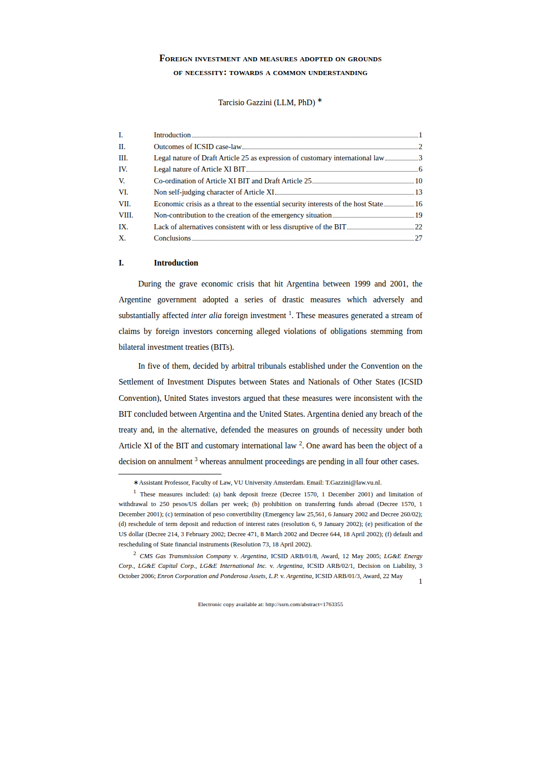Foreign investment and measures adopted on grounds
of necessity: towards a common understanding
Tarcisio Gazzini (LLM, PhD) ∗
I. Introduction 1
II. Outcomes of ICSID case-law 2
III. Legal nature of Draft Article 25 as expression of customary international law 3
IV. Legal nature of Article XI BIT 6
V. Co-ordination of Article XI BIT and Draft Article 25 10
VI. Non self-judging character of Article XI 13
VII. Economic crisis as a threat to the essential security interests of the host State 16
VIII. Non-contribution to the creation of the emergency situation 19
IX. Lack of alternatives consistent with or less disruptive of the BIT 22
X. Conclusions 27
I. Introduction
During the grave economic crisis that hit Argentina between 1999 and 2001, the Argentine government adopted a series of drastic measures which adversely and substantially affected inter alia foreign investment 1. These measures generated a stream of claims by foreign investors concerning alleged violations of obligations stemming from bilateral investment treaties (BITs).
In five of them, decided by arbitral tribunals established under the Convention on the Settlement of Investment Disputes between States and Nationals of Other States (ICSID Convention), United States investors argued that these measures were inconsistent with the BIT concluded between Argentina and the United States. Argentina denied any breach of the treaty and, in the alternative, defended the measures on grounds of necessity under both Article XI of the BIT and customary international law 2. One award has been the object of a decision on annulment 3 whereas annulment proceedings are pending in all four other cases.
∗Assistant Professor, Faculty of Law, VU University Amsterdam. Email: T.Gazzini@law.vu.nl.
1 These measures included: (a) bank deposit freeze (Decree 1570, 1 December 2001) and limitation of withdrawal to 250 pesos/US dollars per week; (b) prohibition on transferring funds abroad (Decree 1570, 1 December 2001); (c) termination of peso convertibility (Emergency law 25,561, 6 January 2002 and Decree 260/02); (d) reschedule of term deposit and reduction of interest rates (resolution 6, 9 January 2002); (e) pesification of the US dollar (Decree 214, 3 February 2002; Decree 471, 8 March 2002 and Decree 644, 18 April 2002); (f) default and rescheduling of State financial instruments (Resolution 73, 18 April 2002).
2 CMS Gas Transmission Company v. Argentina, ICSID ARB/01/8, Award, 12 May 2005; LG&E Energy Corp., LG&E Capital Corp., LG&E International Inc. v. Argentina, ICSID ARB/02/1, Decision on Liability, 3 October 2006; Enron Corporation and Ponderosa Assets, L.P. v. Argentina, ICSID ARB/01/3, Award, 22 May
1
Electronic copy available at: http://ssrn.com/abstract=1763355